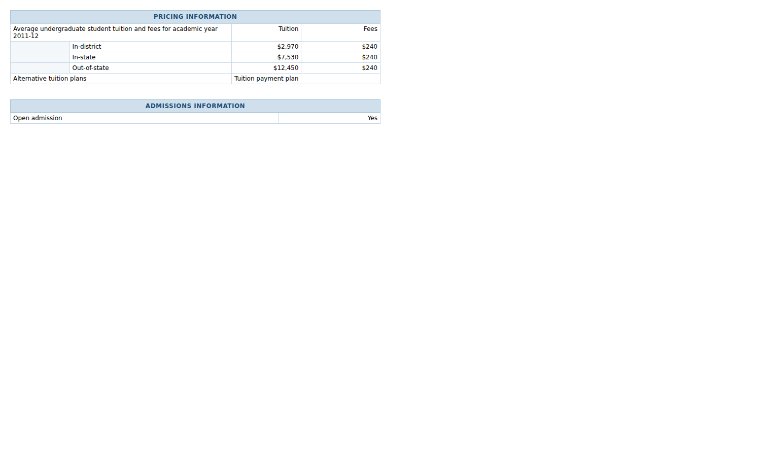PRICING INFORMATION
| Average undergraduate student tuition and fees for academic year 2011-12 | Tuition | Fees |
| | In-district | $2,970 | $240 |
| | In-state | $7,530 | $240 |
| | Out-of-state | $12,450 | $240 |
| Alternative tuition plans | Tuition payment plan |
ADMISSIONS INFORMATION
| Open admission | Yes |